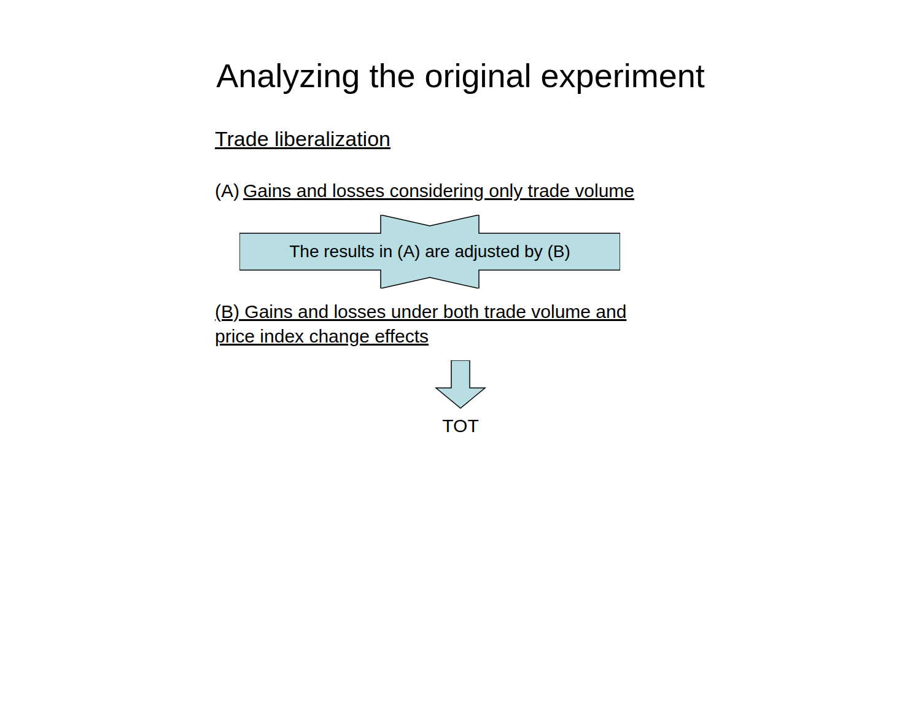Analyzing the original experiment
Trade liberalization
(A) Gains and losses considering only trade volume
The results in (A) are adjusted by (B)
(B) Gains and losses under both trade volume and
price index change effects
TOT